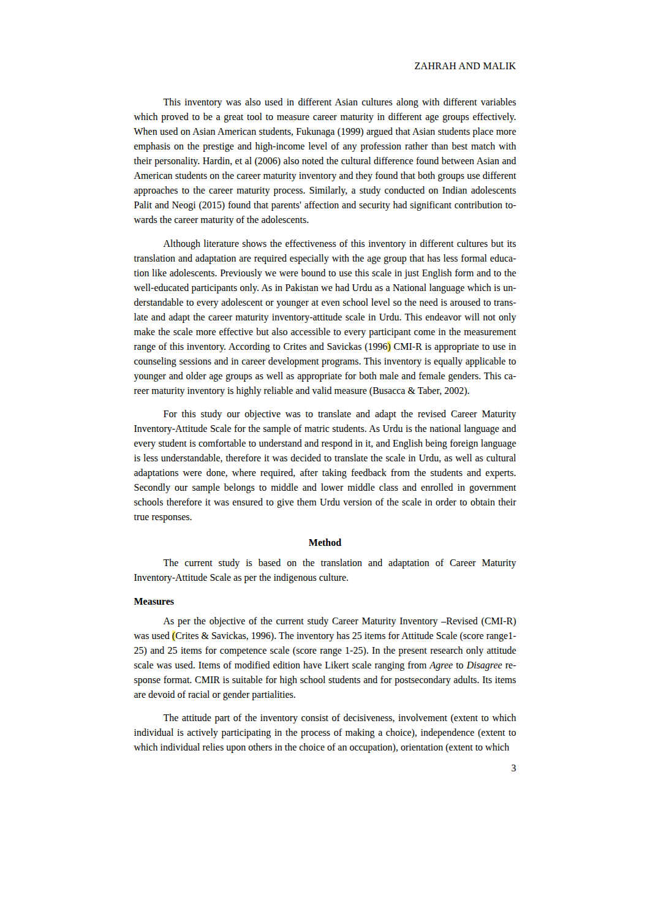ZAHRAH AND MALIK
This inventory was also used in different Asian cultures along with different variables which proved to be a great tool to measure career maturity in different age groups effectively. When used on Asian American students, Fukunaga (1999) argued that Asian students place more emphasis on the prestige and high-income level of any profession rather than best match with their personality. Hardin, et al (2006) also noted the cultural difference found between Asian and American students on the career maturity inventory and they found that both groups use different approaches to the career maturity process. Similarly, a study conducted on Indian adolescents Palit and Neogi (2015) found that parents' affection and security had significant contribution towards the career maturity of the adolescents.
Although literature shows the effectiveness of this inventory in different cultures but its translation and adaptation are required especially with the age group that has less formal education like adolescents. Previously we were bound to use this scale in just English form and to the well-educated participants only. As in Pakistan we had Urdu as a National language which is understandable to every adolescent or younger at even school level so the need is aroused to translate and adapt the career maturity inventory-attitude scale in Urdu. This endeavor will not only make the scale more effective but also accessible to every participant come in the measurement range of this inventory. According to Crites and Savickas (1996) CMI-R is appropriate to use in counseling sessions and in career development programs. This inventory is equally applicable to younger and older age groups as well as appropriate for both male and female genders. This career maturity inventory is highly reliable and valid measure (Busacca & Taber, 2002).
For this study our objective was to translate and adapt the revised Career Maturity Inventory-Attitude Scale for the sample of matric students. As Urdu is the national language and every student is comfortable to understand and respond in it, and English being foreign language is less understandable, therefore it was decided to translate the scale in Urdu, as well as cultural adaptations were done, where required, after taking feedback from the students and experts. Secondly our sample belongs to middle and lower middle class and enrolled in government schools therefore it was ensured to give them Urdu version of the scale in order to obtain their true responses.
Method
The current study is based on the translation and adaptation of Career Maturity Inventory-Attitude Scale as per the indigenous culture.
Measures
As per the objective of the current study Career Maturity Inventory –Revised (CMI-R) was used (Crites & Savickas, 1996). The inventory has 25 items for Attitude Scale (score range1-25) and 25 items for competence scale (score range 1-25). In the present research only attitude scale was used. Items of modified edition have Likert scale ranging from Agree to Disagree response format. CMIR is suitable for high school students and for postsecondary adults. Its items are devoid of racial or gender partialities.
The attitude part of the inventory consist of decisiveness, involvement (extent to which individual is actively participating in the process of making a choice), independence (extent to which individual relies upon others in the choice of an occupation), orientation (extent to which
3